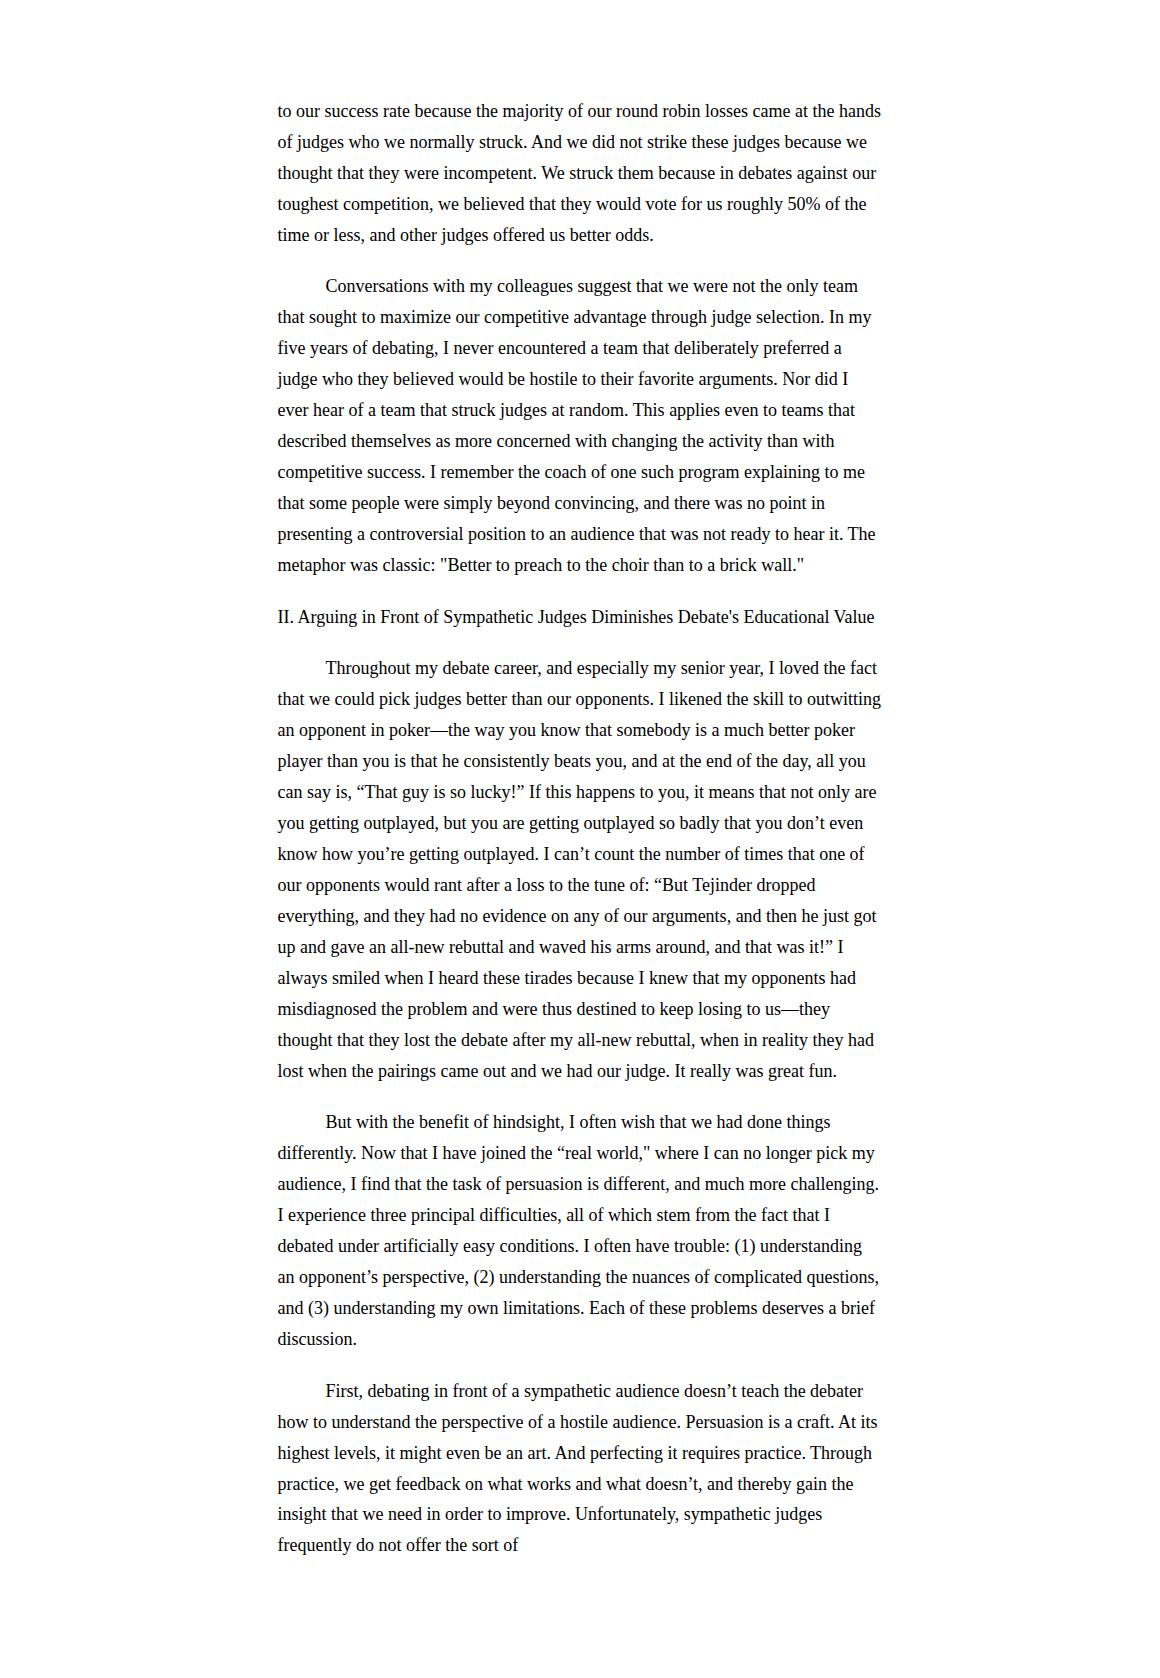to our success rate because the majority of our round robin losses came at the hands of judges who we normally struck. And we did not strike these judges because we thought that they were incompetent. We struck them because in debates against our toughest competition, we believed that they would vote for us roughly 50% of the time or less, and other judges offered us better odds.
Conversations with my colleagues suggest that we were not the only team that sought to maximize our competitive advantage through judge selection. In my five years of debating, I never encountered a team that deliberately preferred a judge who they believed would be hostile to their favorite arguments. Nor did I ever hear of a team that struck judges at random. This applies even to teams that described themselves as more concerned with changing the activity than with competitive success. I remember the coach of one such program explaining to me that some people were simply beyond convincing, and there was no point in presenting a controversial position to an audience that was not ready to hear it. The metaphor was classic: "Better to preach to the choir than to a brick wall."
II. Arguing in Front of Sympathetic Judges Diminishes Debate's Educational Value
Throughout my debate career, and especially my senior year, I loved the fact that we could pick judges better than our opponents. I likened the skill to outwitting an opponent in poker—the way you know that somebody is a much better poker player than you is that he consistently beats you, and at the end of the day, all you can say is, “That guy is so lucky!” If this happens to you, it means that not only are you getting outplayed, but you are getting outplayed so badly that you don’t even know how you’re getting outplayed. I can’t count the number of times that one of our opponents would rant after a loss to the tune of: “But Tejinder dropped everything, and they had no evidence on any of our arguments, and then he just got up and gave an all-new rebuttal and waved his arms around, and that was it!” I always smiled when I heard these tirades because I knew that my opponents had misdiagnosed the problem and were thus destined to keep losing to us—they thought that they lost the debate after my all-new rebuttal, when in reality they had lost when the pairings came out and we had our judge. It really was great fun.
But with the benefit of hindsight, I often wish that we had done things differently. Now that I have joined the “real world," where I can no longer pick my audience, I find that the task of persuasion is different, and much more challenging. I experience three principal difficulties, all of which stem from the fact that I debated under artificially easy conditions. I often have trouble: (1) understanding an opponent’s perspective, (2) understanding the nuances of complicated questions, and (3) understanding my own limitations. Each of these problems deserves a brief discussion.
First, debating in front of a sympathetic audience doesn’t teach the debater how to understand the perspective of a hostile audience. Persuasion is a craft. At its highest levels, it might even be an art. And perfecting it requires practice. Through practice, we get feedback on what works and what doesn’t, and thereby gain the insight that we need in order to improve. Unfortunately, sympathetic judges frequently do not offer the sort of